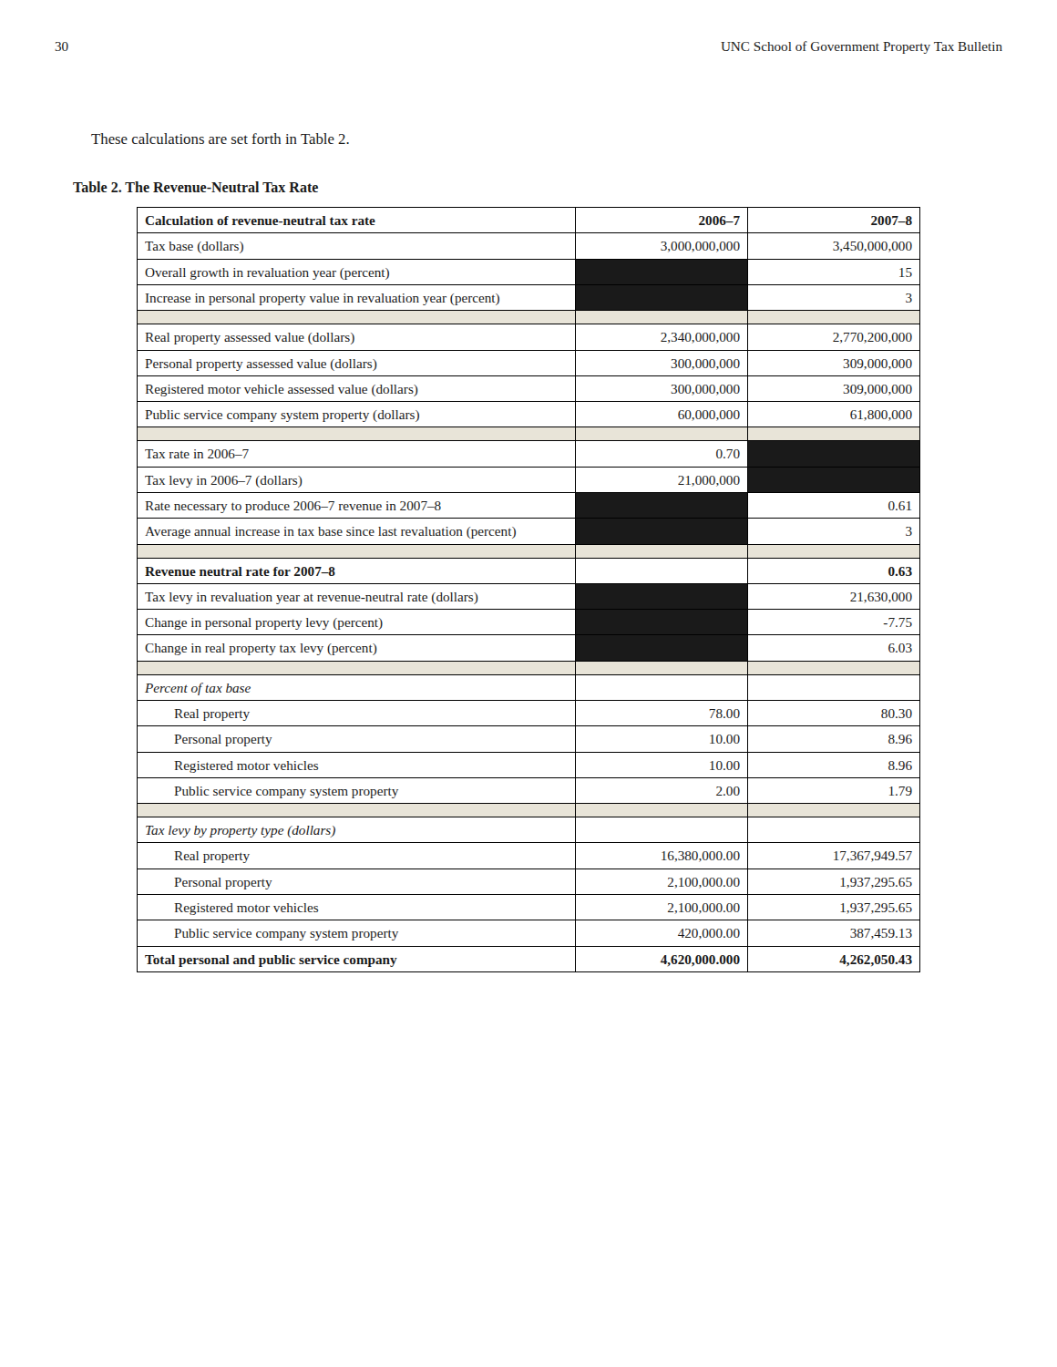30 UNC School of Government Property Tax Bulletin
These calculations are set forth in Table 2.
Table 2. The Revenue-Neutral Tax Rate
| Calculation of revenue-neutral tax rate | 2006–7 | 2007–8 |
| --- | --- | --- |
| Tax base (dollars) | 3,000,000,000 | 3,450,000,000 |
| Overall growth in revaluation year (percent) | | 15 |
| Increase in personal property value in revaluation year (percent) | | 3 |
| Real property assessed value (dollars) | 2,340,000,000 | 2,770,200,000 |
| Personal property assessed value (dollars) | 300,000,000 | 309,000,000 |
| Registered motor vehicle assessed value (dollars) | 300,000,000 | 309,000,000 |
| Public service company system property (dollars) | 60,000,000 | 61,800,000 |
| Tax rate in 2006–7 | 0.70 | |
| Tax levy in 2006–7 (dollars) | 21,000,000 | |
| Rate necessary to produce 2006–7 revenue in 2007–8 | | 0.61 |
| Average annual increase in tax base since last revaluation (percent) | | 3 |
| Revenue neutral rate for 2007–8 | | 0.63 |
| Tax levy in revaluation year at revenue-neutral rate (dollars) | | 21,630,000 |
| Change in personal property levy (percent) | | -7.75 |
| Change in real property tax levy (percent) | | 6.03 |
| Percent of tax base | | |
| Real property | 78.00 | 80.30 |
| Personal property | 10.00 | 8.96 |
| Registered motor vehicles | 10.00 | 8.96 |
| Public service company system property | 2.00 | 1.79 |
| Tax levy by property type (dollars) | | |
| Real property | 16,380,000.00 | 17,367,949.57 |
| Personal property | 2,100,000.00 | 1,937,295.65 |
| Registered motor vehicles | 2,100,000.00 | 1,937,295.65 |
| Public service company system property | 420,000.00 | 387,459.13 |
| Total personal and public service company | 4,620,000.000 | 4,262,050.43 |